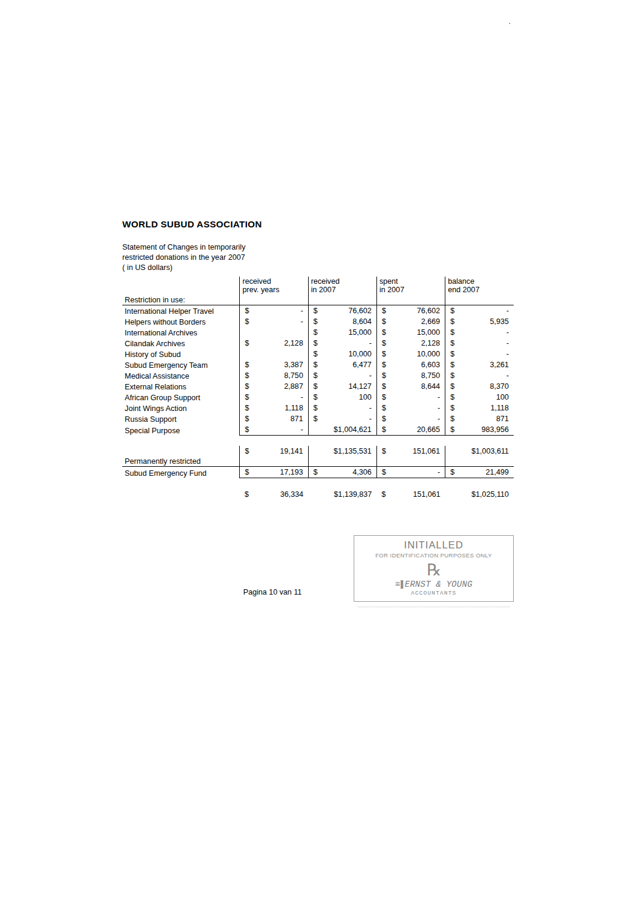.
WORLD SUBUD ASSOCIATION
Statement of Changes in temporarily
restricted donations in the year 2007
( in US dollars)
| | received prev. years | received in 2007 | spent in 2007 | balance end 2007 |
| Restriction in use: | | | | |
| International Helper Travel | / $ / - / | / $ / 76,602 / | / $ / 76,602 / | / $ / - / |
| Helpers without Borders | / $ / - / | / $ / 8,604 / | / $ / 2,669 / | / $ / 5,935 / |
| International Archives | | / $ / 15,000 / | / $ / 15,000 / | / $ / - / |
| Cilandak Archives | / $ / 2,128 / | / $ / - / | / $ / 2,128 / | / $ / - / |
| History of Subud | | / $ / 10,000 / | / $ / 10,000 / | / $ / - / |
| Subud Emergency Team | / $ / 3,387 / | / $ / 6,477 / | / $ / 6,603 / | / $ / 3,261 / |
| Medical Assistance | / $ / 8,750 / | / $ / - / | / $ / 8,750 / | / $ / - / |
| External Relations | / $ / 2,887 / | / $ / 14,127 / | / $ / 8,644 / | / $ / 8,370 / |
| African Group Support | / $ / - / | / $ / 100 / | / $ / - / | / $ / 100 / |
| Joint Wings Action | / $ / 1,118 / | / $ / - / | / $ / - / | / $ / 1,118 / |
| Russia Support | / $ / 871 / | / $ / - / | / $ / - / | / $ / 871 / |
| Special Purpose | / $ / - / | / / $1,004,621 / | / $ / 20,665 / | / $ / 983,956 / |
| | / $ / 19,141 / | / / $1,135,531 / | / $ / 151,061 / | / / $1,003,611 / |
| Permanently restricted | | | | |
| Subud Emergency Fund | / $ / 17,193 / | / $ / 4,306 / | / $ / - / | / $ / 21,499 / |
| | / $ / 36,334 / | / / $1,139,837 / | / $ / 151,061 / | / / $1,025,110 / |
Pagina 10 van 11
INITIALLED
FOR IDENTIFICATION PURPOSES ONLY
℞
≡∥ERNST & YOUNG
ACCOUNTANTS